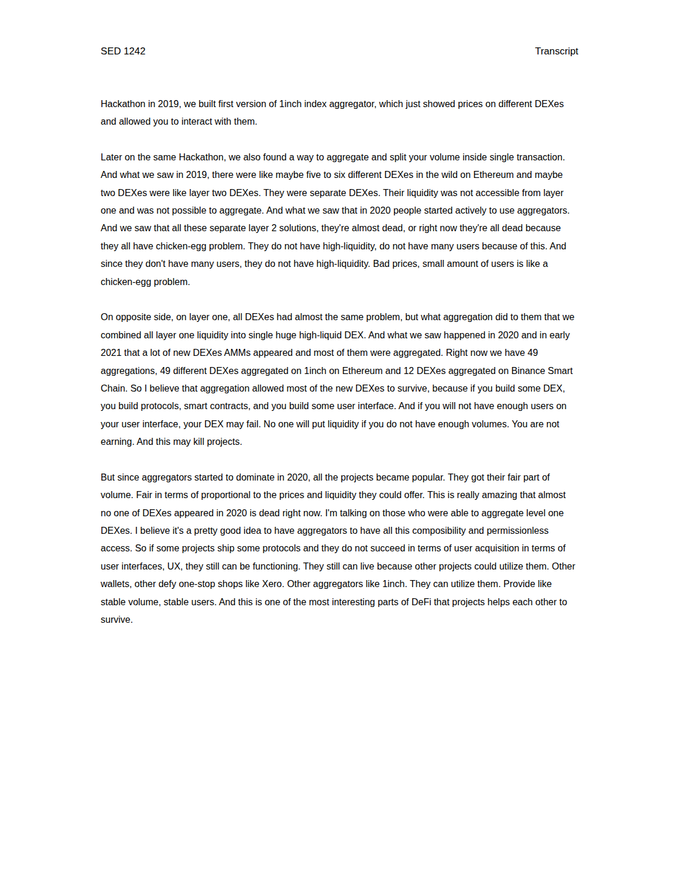SED 1242 Transcript
Hackathon in 2019, we built first version of 1inch index aggregator, which just showed prices on different DEXes and allowed you to interact with them.
Later on the same Hackathon, we also found a way to aggregate and split your volume inside single transaction. And what we saw in 2019, there were like maybe five to six different DEXes in the wild on Ethereum and maybe two DEXes were like layer two DEXes. They were separate DEXes. Their liquidity was not accessible from layer one and was not possible to aggregate. And what we saw that in 2020 people started actively to use aggregators. And we saw that all these separate layer 2 solutions, they're almost dead, or right now they're all dead because they all have chicken-egg problem. They do not have high-liquidity, do not have many users because of this. And since they don't have many users, they do not have high-liquidity. Bad prices, small amount of users is like a chicken-egg problem.
On opposite side, on layer one, all DEXes had almost the same problem, but what aggregation did to them that we combined all layer one liquidity into single huge high-liquid DEX. And what we saw happened in 2020 and in early 2021 that a lot of new DEXes AMMs appeared and most of them were aggregated. Right now we have 49 aggregations, 49 different DEXes aggregated on 1inch on Ethereum and 12 DEXes aggregated on Binance Smart Chain. So I believe that aggregation allowed most of the new DEXes to survive, because if you build some DEX, you build protocols, smart contracts, and you build some user interface. And if you will not have enough users on your user interface, your DEX may fail. No one will put liquidity if you do not have enough volumes. You are not earning. And this may kill projects.
But since aggregators started to dominate in 2020, all the projects became popular. They got their fair part of volume. Fair in terms of proportional to the prices and liquidity they could offer. This is really amazing that almost no one of DEXes appeared in 2020 is dead right now. I'm talking on those who were able to aggregate level one DEXes. I believe it's a pretty good idea to have aggregators to have all this composibility and permissionless access. So if some projects ship some protocols and they do not succeed in terms of user acquisition in terms of user interfaces, UX, they still can be functioning. They still can live because other projects could utilize them. Other wallets, other defy one-stop shops like Xero. Other aggregators like 1inch. They can utilize them. Provide like stable volume, stable users. And this is one of the most interesting parts of DeFi that projects helps each other to survive.